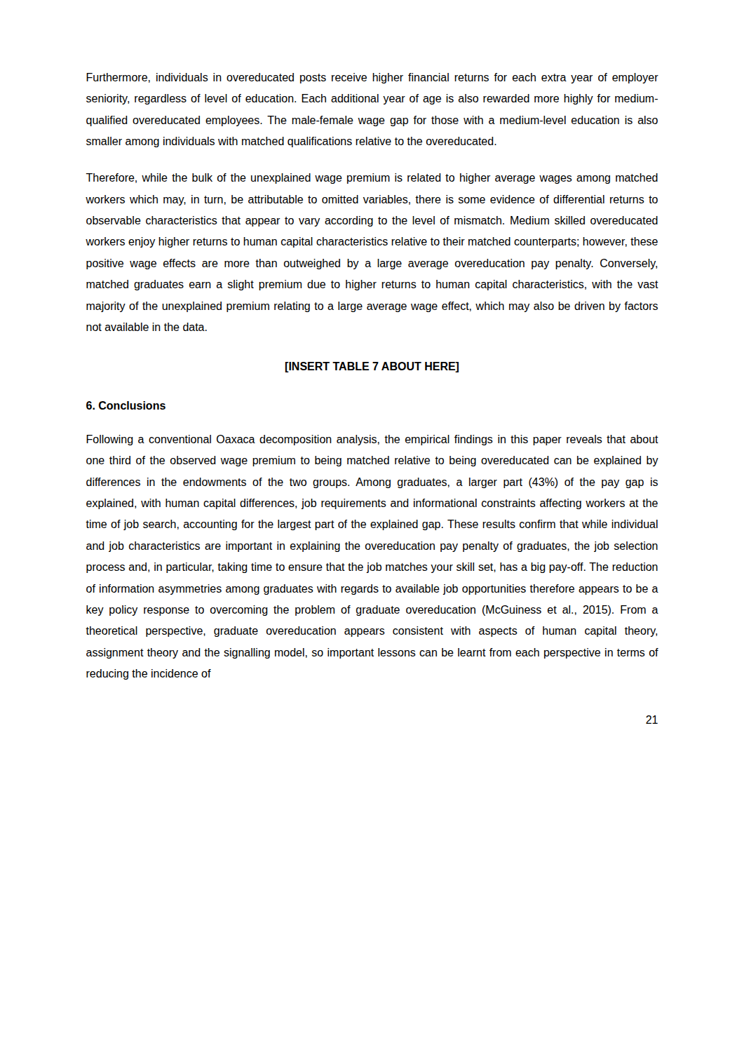Furthermore, individuals in overeducated posts receive higher financial returns for each extra year of employer seniority, regardless of level of education. Each additional year of age is also rewarded more highly for medium-qualified overeducated employees. The male-female wage gap for those with a medium-level education is also smaller among individuals with matched qualifications relative to the overeducated.
Therefore, while the bulk of the unexplained wage premium is related to higher average wages among matched workers which may, in turn, be attributable to omitted variables, there is some evidence of differential returns to observable characteristics that appear to vary according to the level of mismatch. Medium skilled overeducated workers enjoy higher returns to human capital characteristics relative to their matched counterparts; however, these positive wage effects are more than outweighed by a large average overeducation pay penalty. Conversely, matched graduates earn a slight premium due to higher returns to human capital characteristics, with the vast majority of the unexplained premium relating to a large average wage effect, which may also be driven by factors not available in the data.
[INSERT TABLE 7 ABOUT HERE]
6. Conclusions
Following a conventional Oaxaca decomposition analysis, the empirical findings in this paper reveals that about one third of the observed wage premium to being matched relative to being overeducated can be explained by differences in the endowments of the two groups. Among graduates, a larger part (43%) of the pay gap is explained, with human capital differences, job requirements and informational constraints affecting workers at the time of job search, accounting for the largest part of the explained gap. These results confirm that while individual and job characteristics are important in explaining the overeducation pay penalty of graduates, the job selection process and, in particular, taking time to ensure that the job matches your skill set, has a big pay-off. The reduction of information asymmetries among graduates with regards to available job opportunities therefore appears to be a key policy response to overcoming the problem of graduate overeducation (McGuiness et al., 2015). From a theoretical perspective, graduate overeducation appears consistent with aspects of human capital theory, assignment theory and the signalling model, so important lessons can be learnt from each perspective in terms of reducing the incidence of
21